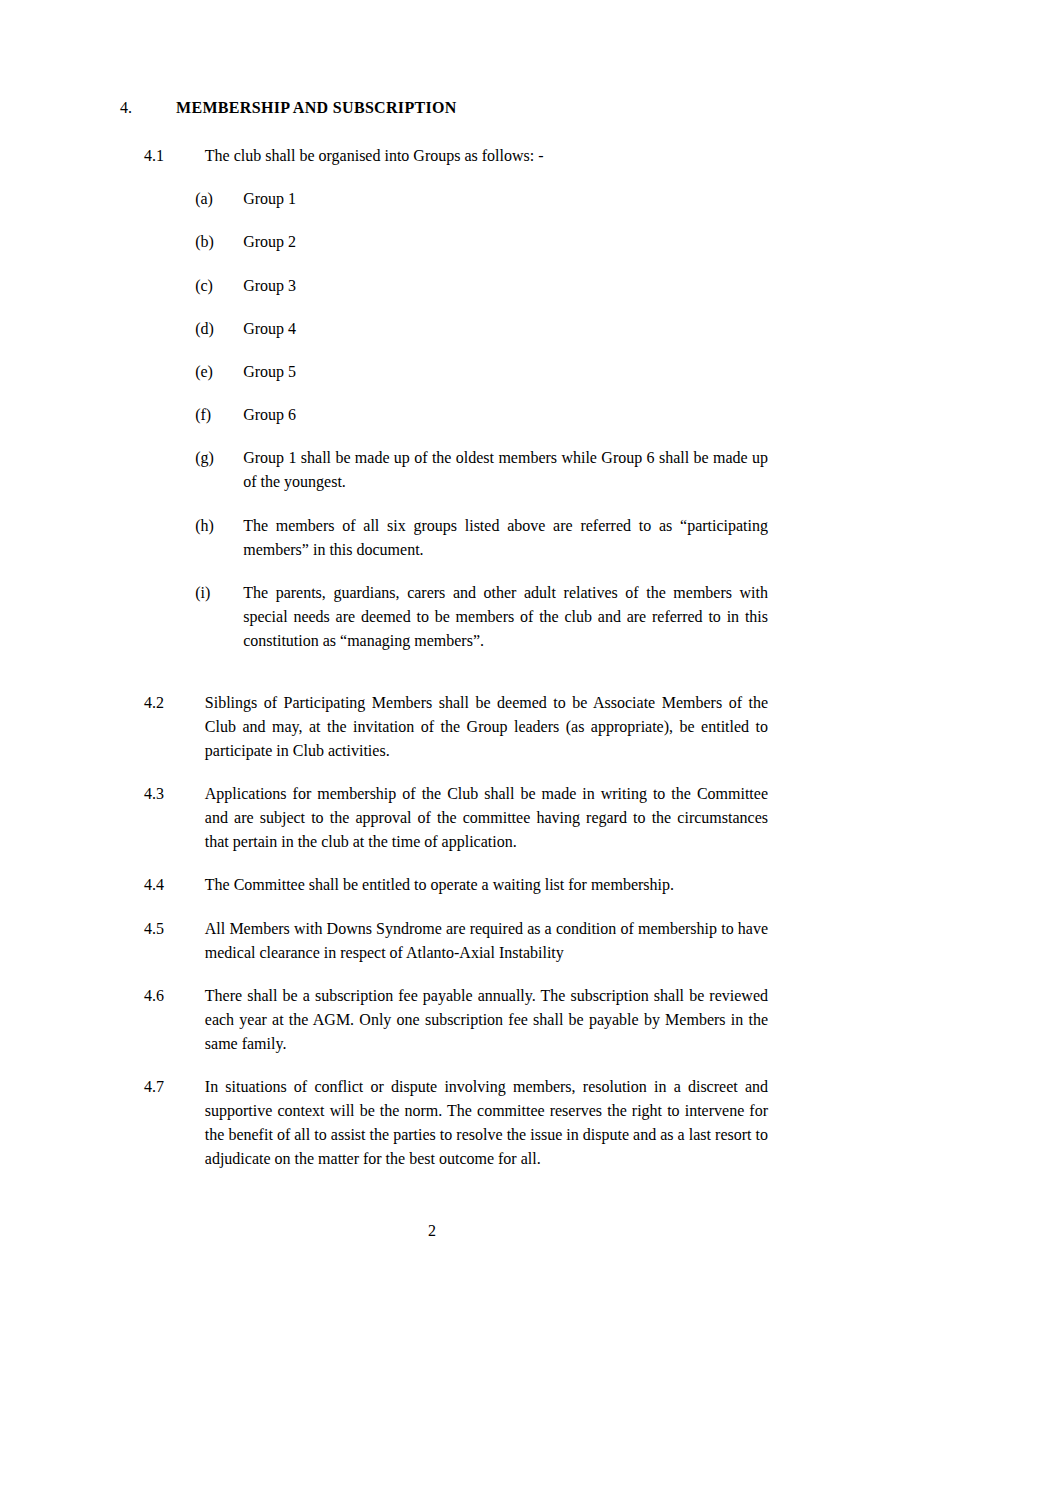4. MEMBERSHIP AND SUBSCRIPTION
4.1 The club shall be organised into Groups as follows: -
(a) Group 1
(b) Group 2
(c) Group 3
(d) Group 4
(e) Group 5
(f) Group 6
(g) Group 1 shall be made up of the oldest members while Group 6 shall be made up of the youngest.
(h) The members of all six groups listed above are referred to as “participating members” in this document.
(i) The parents, guardians, carers and other adult relatives of the members with special needs are deemed to be members of the club and are referred to in this constitution as “managing members”.
4.2 Siblings of Participating Members shall be deemed to be Associate Members of the Club and may, at the invitation of the Group leaders (as appropriate), be entitled to participate in Club activities.
4.3 Applications for membership of the Club shall be made in writing to the Committee and are subject to the approval of the committee having regard to the circumstances that pertain in the club at the time of application.
4.4 The Committee shall be entitled to operate a waiting list for membership.
4.5 All Members with Downs Syndrome are required as a condition of membership to have medical clearance in respect of Atlanto-Axial Instability
4.6 There shall be a subscription fee payable annually. The subscription shall be reviewed each year at the AGM. Only one subscription fee shall be payable by Members in the same family.
4.7 In situations of conflict or dispute involving members, resolution in a discreet and supportive context will be the norm. The committee reserves the right to intervene for the benefit of all to assist the parties to resolve the issue in dispute and as a last resort to adjudicate on the matter for the best outcome for all.
2